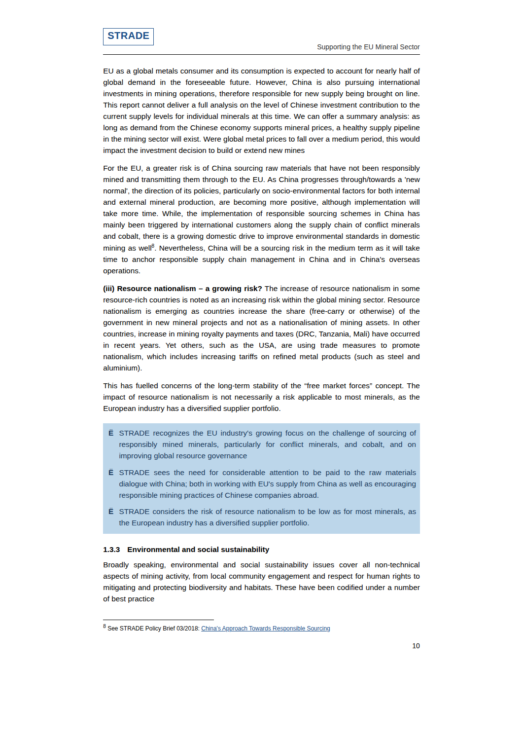STRADE
Supporting the EU Mineral Sector
EU as a global metals consumer and its consumption is expected to account for nearly half of global demand in the foreseeable future. However, China is also pursuing international investments in mining operations, therefore responsible for new supply being brought on line. This report cannot deliver a full analysis on the level of Chinese investment contribution to the current supply levels for individual minerals at this time. We can offer a summary analysis: as long as demand from the Chinese economy supports mineral prices, a healthy supply pipeline in the mining sector will exist. Were global metal prices to fall over a medium period, this would impact the investment decision to build or extend new mines
For the EU, a greater risk is of China sourcing raw materials that have not been responsibly mined and transmitting them through to the EU. As China progresses through/towards a 'new normal', the direction of its policies, particularly on socio-environmental factors for both internal and external mineral production, are becoming more positive, although implementation will take more time. While, the implementation of responsible sourcing schemes in China has mainly been triggered by international customers along the supply chain of conflict minerals and cobalt, there is a growing domestic drive to improve environmental standards in domestic mining as well8. Nevertheless, China will be a sourcing risk in the medium term as it will take time to anchor responsible supply chain management in China and in China's overseas operations.
(iii) Resource nationalism – a growing risk? The increase of resource nationalism in some resource-rich countries is noted as an increasing risk within the global mining sector. Resource nationalism is emerging as countries increase the share (free-carry or otherwise) of the government in new mineral projects and not as a nationalisation of mining assets. In other countries, increase in mining royalty payments and taxes (DRC, Tanzania, Mali) have occurred in recent years. Yet others, such as the USA, are using trade measures to promote nationalism, which includes increasing tariffs on refined metal products (such as steel and aluminium).
This has fuelled concerns of the long-term stability of the “free market forces” concept. The impact of resource nationalism is not necessarily a risk applicable to most minerals, as the European industry has a diversified supplier portfolio.
STRADE recognizes the EU industry's growing focus on the challenge of sourcing of responsibly mined minerals, particularly for conflict minerals, and cobalt, and on improving global resource governance
STRADE sees the need for considerable attention to be paid to the raw materials dialogue with China; both in working with EU's supply from China as well as encouraging responsible mining practices of Chinese companies abroad.
STRADE considers the risk of resource nationalism to be low as for most minerals, as the European industry has a diversified supplier portfolio.
1.3.3 Environmental and social sustainability
Broadly speaking, environmental and social sustainability issues cover all non-technical aspects of mining activity, from local community engagement and respect for human rights to mitigating and protecting biodiversity and habitats. These have been codified under a number of best practice
8 See STRADE Policy Brief 03/2018: China's Approach Towards Responsible Sourcing
10